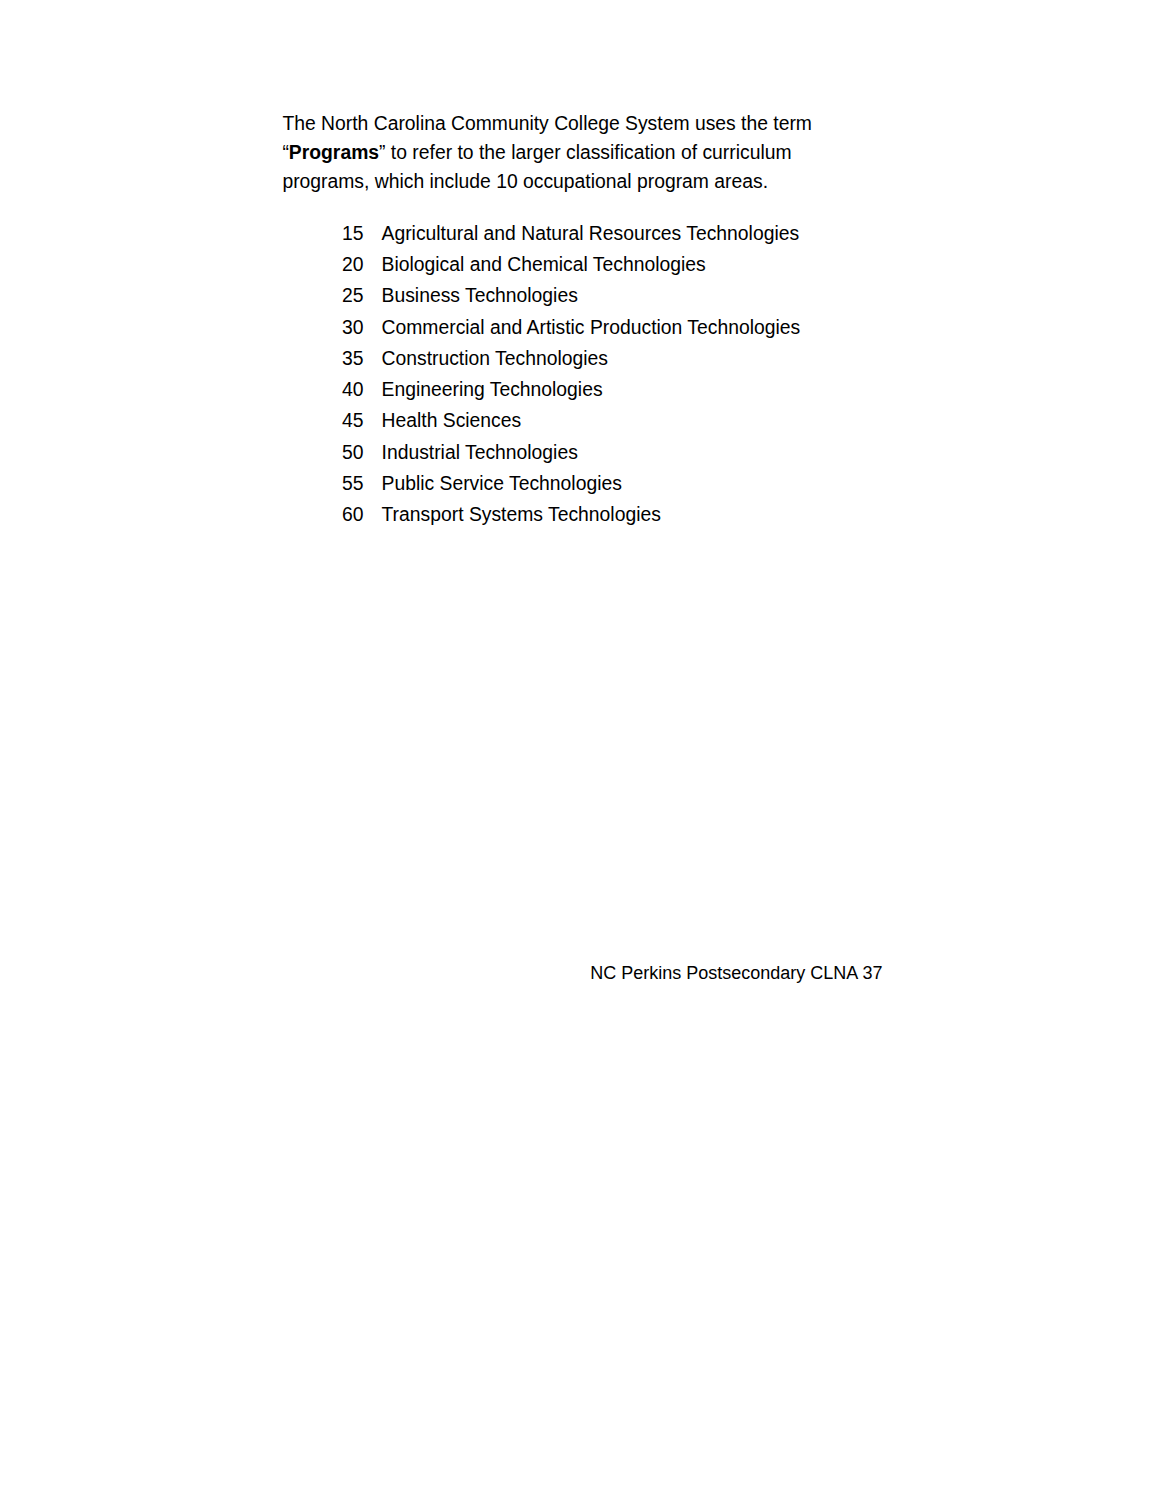The North Carolina Community College System uses the term “Programs” to refer to the larger classification of curriculum programs, which include 10 occupational program areas.
15 Agricultural and Natural Resources Technologies
20 Biological and Chemical Technologies
25 Business Technologies
30 Commercial and Artistic Production Technologies
35 Construction Technologies
40 Engineering Technologies
45 Health Sciences
50 Industrial Technologies
55 Public Service Technologies
60 Transport Systems Technologies
NC Perkins Postsecondary CLNA 37